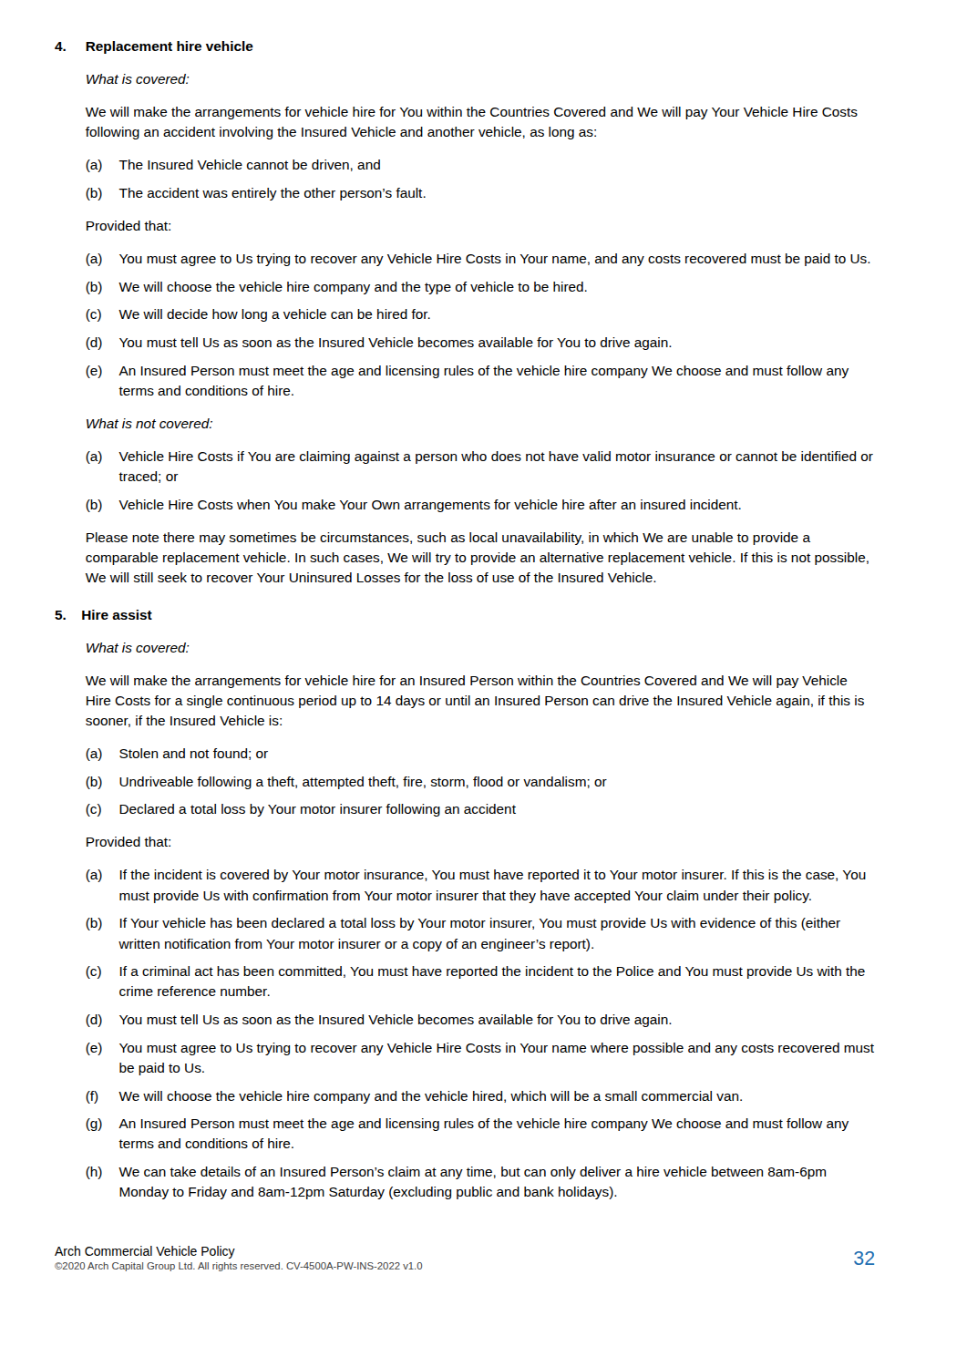4. Replacement hire vehicle
What is covered:
We will make the arrangements for vehicle hire for You within the Countries Covered and We will pay Your Vehicle Hire Costs following an accident involving the Insured Vehicle and another vehicle, as long as:
(a) The Insured Vehicle cannot be driven, and
(b) The accident was entirely the other person’s fault.
Provided that:
(a) You must agree to Us trying to recover any Vehicle Hire Costs in Your name, and any costs recovered must be paid to Us.
(b) We will choose the vehicle hire company and the type of vehicle to be hired.
(c) We will decide how long a vehicle can be hired for.
(d) You must tell Us as soon as the Insured Vehicle becomes available for You to drive again.
(e) An Insured Person must meet the age and licensing rules of the vehicle hire company We choose and must follow any terms and conditions of hire.
What is not covered:
(a) Vehicle Hire Costs if You are claiming against a person who does not have valid motor insurance or cannot be identified or traced; or
(b) Vehicle Hire Costs when You make Your Own arrangements for vehicle hire after an insured incident.
Please note there may sometimes be circumstances, such as local unavailability, in which We are unable to provide a comparable replacement vehicle. In such cases, We will try to provide an alternative replacement vehicle. If this is not possible, We will still seek to recover Your Uninsured Losses for the loss of use of the Insured Vehicle.
5. Hire assist
What is covered:
We will make the arrangements for vehicle hire for an Insured Person within the Countries Covered and We will pay Vehicle Hire Costs for a single continuous period up to 14 days or until an Insured Person can drive the Insured Vehicle again, if this is sooner, if the Insured Vehicle is:
(a) Stolen and not found; or
(b) Undriveable following a theft, attempted theft, fire, storm, flood or vandalism; or
(c) Declared a total loss by Your motor insurer following an accident
Provided that:
(a) If the incident is covered by Your motor insurance, You must have reported it to Your motor insurer. If this is the case, You must provide Us with confirmation from Your motor insurer that they have accepted Your claim under their policy.
(b) If Your vehicle has been declared a total loss by Your motor insurer, You must provide Us with evidence of this (either written notification from Your motor insurer or a copy of an engineer’s report).
(c) If a criminal act has been committed, You must have reported the incident to the Police and You must provide Us with the crime reference number.
(d) You must tell Us as soon as the Insured Vehicle becomes available for You to drive again.
(e) You must agree to Us trying to recover any Vehicle Hire Costs in Your name where possible and any costs recovered must be paid to Us.
(f) We will choose the vehicle hire company and the vehicle hired, which will be a small commercial van.
(g) An Insured Person must meet the age and licensing rules of the vehicle hire company We choose and must follow any terms and conditions of hire.
(h) We can take details of an Insured Person’s claim at any time, but can only deliver a hire vehicle between 8am-6pm Monday to Friday and 8am-12pm Saturday (excluding public and bank holidays).
Arch Commercial Vehicle Policy
©2020 Arch Capital Group Ltd. All rights reserved. CV-4500A-PW-INS-2022 v1.0
32